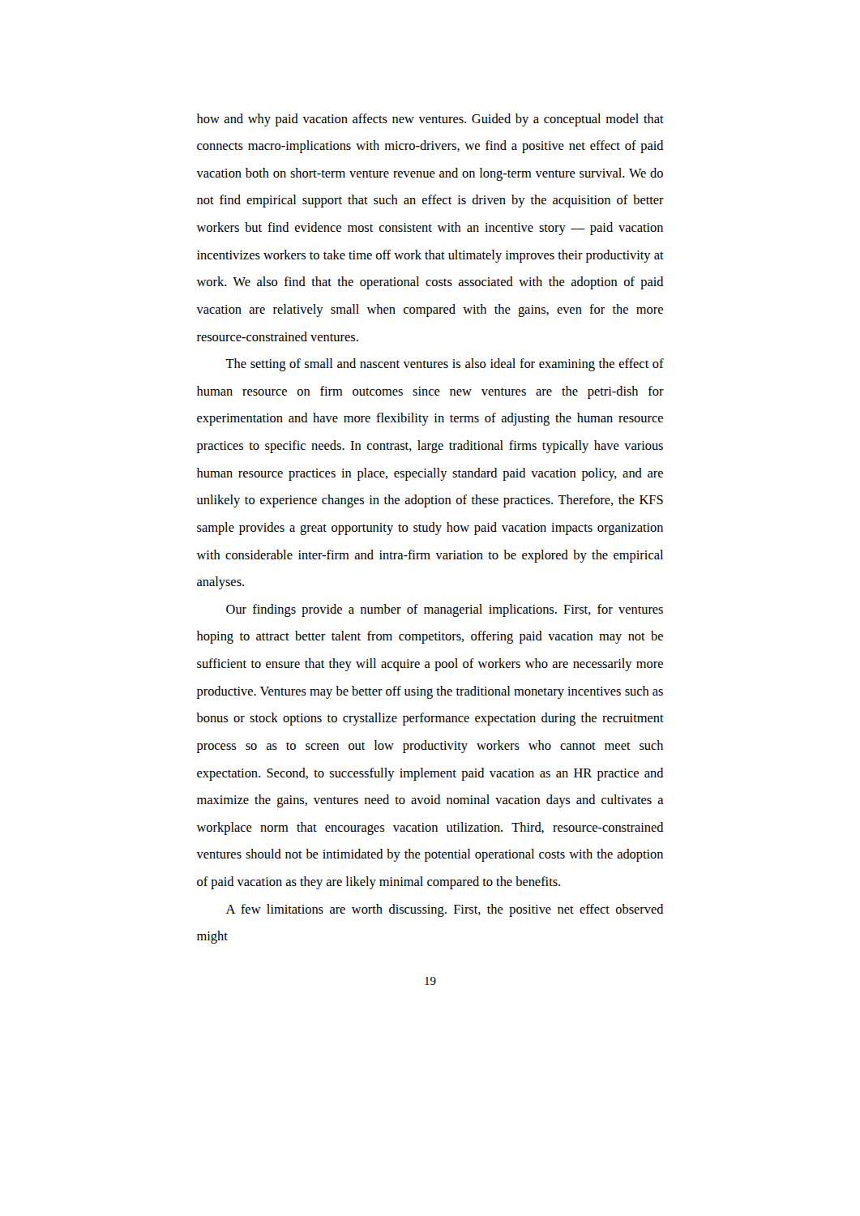how and why paid vacation affects new ventures. Guided by a conceptual model that connects macro-implications with micro-drivers, we find a positive net effect of paid vacation both on short-term venture revenue and on long-term venture survival. We do not find empirical support that such an effect is driven by the acquisition of better workers but find evidence most consistent with an incentive story — paid vacation incentivizes workers to take time off work that ultimately improves their productivity at work. We also find that the operational costs associated with the adoption of paid vacation are relatively small when compared with the gains, even for the more resource-constrained ventures.
The setting of small and nascent ventures is also ideal for examining the effect of human resource on firm outcomes since new ventures are the petri-dish for experimentation and have more flexibility in terms of adjusting the human resource practices to specific needs. In contrast, large traditional firms typically have various human resource practices in place, especially standard paid vacation policy, and are unlikely to experience changes in the adoption of these practices. Therefore, the KFS sample provides a great opportunity to study how paid vacation impacts organization with considerable inter-firm and intra-firm variation to be explored by the empirical analyses.
Our findings provide a number of managerial implications. First, for ventures hoping to attract better talent from competitors, offering paid vacation may not be sufficient to ensure that they will acquire a pool of workers who are necessarily more productive. Ventures may be better off using the traditional monetary incentives such as bonus or stock options to crystallize performance expectation during the recruitment process so as to screen out low productivity workers who cannot meet such expectation. Second, to successfully implement paid vacation as an HR practice and maximize the gains, ventures need to avoid nominal vacation days and cultivates a workplace norm that encourages vacation utilization. Third, resource-constrained ventures should not be intimidated by the potential operational costs with the adoption of paid vacation as they are likely minimal compared to the benefits.
A few limitations are worth discussing. First, the positive net effect observed might
19